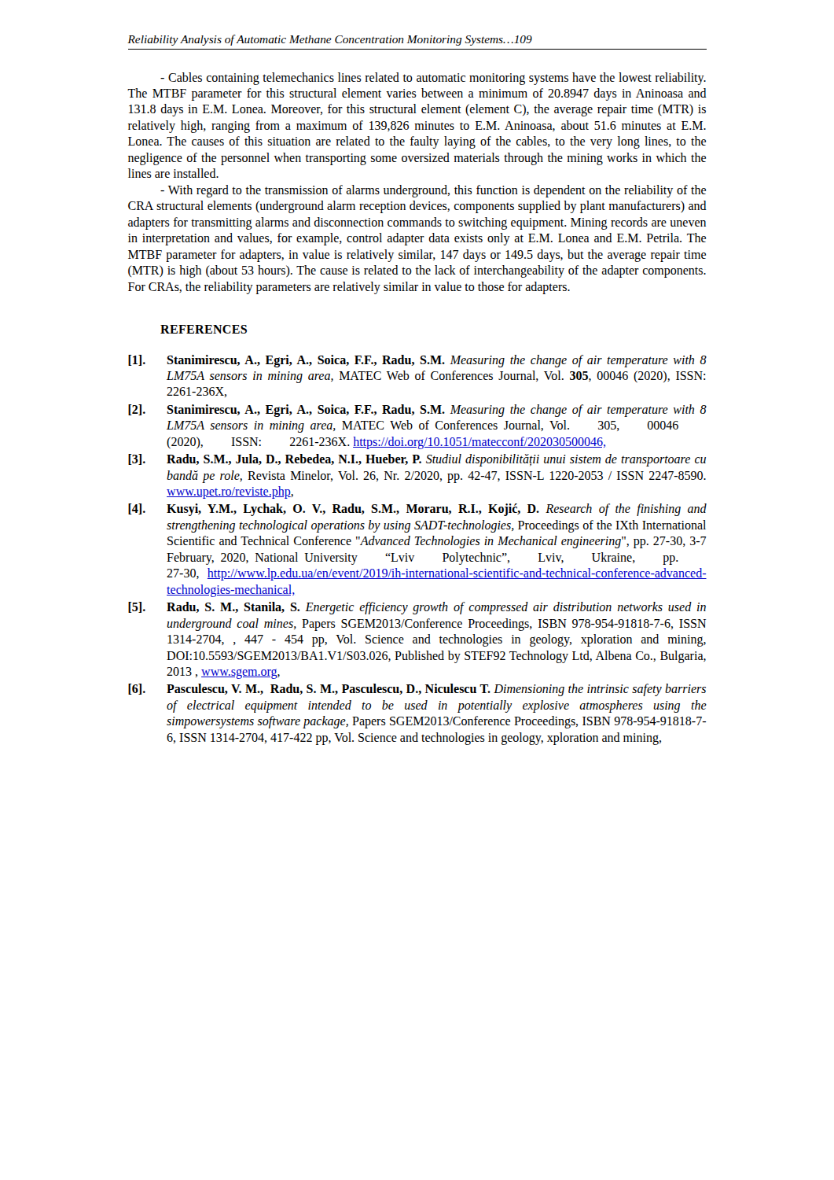Reliability Analysis of Automatic Methane Concentration Monitoring Systems…109
- Cables containing telemechanics lines related to automatic monitoring systems have the lowest reliability. The MTBF parameter for this structural element varies between a minimum of 20.8947 days in Aninoasa and 131.8 days in E.M. Lonea. Moreover, for this structural element (element C), the average repair time (MTR) is relatively high, ranging from a maximum of 139,826 minutes to E.M. Aninoasa, about 51.6 minutes at E.M. Lonea. The causes of this situation are related to the faulty laying of the cables, to the very long lines, to the negligence of the personnel when transporting some oversized materials through the mining works in which the lines are installed.
- With regard to the transmission of alarms underground, this function is dependent on the reliability of the CRA structural elements (underground alarm reception devices, components supplied by plant manufacturers) and adapters for transmitting alarms and disconnection commands to switching equipment. Mining records are uneven in interpretation and values, for example, control adapter data exists only at E.M. Lonea and E.M. Petrila. The MTBF parameter for adapters, in value is relatively similar, 147 days or 149.5 days, but the average repair time (MTR) is high (about 53 hours). The cause is related to the lack of interchangeability of the adapter components. For CRAs, the reliability parameters are relatively similar in value to those for adapters.
REFERENCES
[1]. Stanimirescu, A., Egri, A., Soica, F.F., Radu, S.M. Measuring the change of air temperature with 8 LM75A sensors in mining area, MATEC Web of Conferences Journal, Vol. 305, 00046 (2020), ISSN: 2261-236X,
[2]. Stanimirescu, A., Egri, A., Soica, F.F., Radu, S.M. Measuring the change of air temperature with 8 LM75A sensors in mining area, MATEC Web of Conferences Journal, Vol. 305, 00046 (2020), ISSN: 2261-236X. https://doi.org/10.1051/matecconf/202030500046,
[3]. Radu, S.M., Jula, D., Rebedea, N.I., Hueber, P. Studiul disponibilității unui sistem de transportoare cu bandă pe role, Revista Minelor, Vol. 26, Nr. 2/2020, pp. 42-47, ISSN-L 1220-2053 / ISSN 2247-8590. www.upet.ro/reviste.php,
[4]. Kusyi, Y.M., Lychak, O. V., Radu, S.M., Moraru, R.I., Kojić, D. Research of the finishing and strengthening technological operations by using SADT-technologies, Proceedings of the IXth International Scientific and Technical Conference "Advanced Technologies in Mechanical engineering", pp. 27-30, 3-7 February, 2020, National University “Lviv Polytechnic”, Lviv, Ukraine, pp. 27-30, http://www.lp.edu.ua/en/event/2019/ih-international-scientific-and-technical-conference-advanced-technologies-mechanical,
[5]. Radu, S. M., Stanila, S. Energetic efficiency growth of compressed air distribution networks used in underground coal mines, Papers SGEM2013/Conference Proceedings, ISBN 978-954-91818-7-6, ISSN 1314-2704, , 447 - 454 pp, Vol. Science and technologies in geology, xploration and mining, DOI:10.5593/SGEM2013/BA1.V1/S03.026, Published by STEF92 Technology Ltd, Albena Co., Bulgaria, 2013 , www.sgem.org,
[6]. Pasculescu, V. M., Radu, S. M., Pasculescu, D., Niculescu T. Dimensioning the intrinsic safety barriers of electrical equipment intended to be used in potentially explosive atmospheres using the simpowersystems software package, Papers SGEM2013/Conference Proceedings, ISBN 978-954-91818-7-6, ISSN 1314-2704, 417-422 pp, Vol. Science and technologies in geology, xploration and mining,